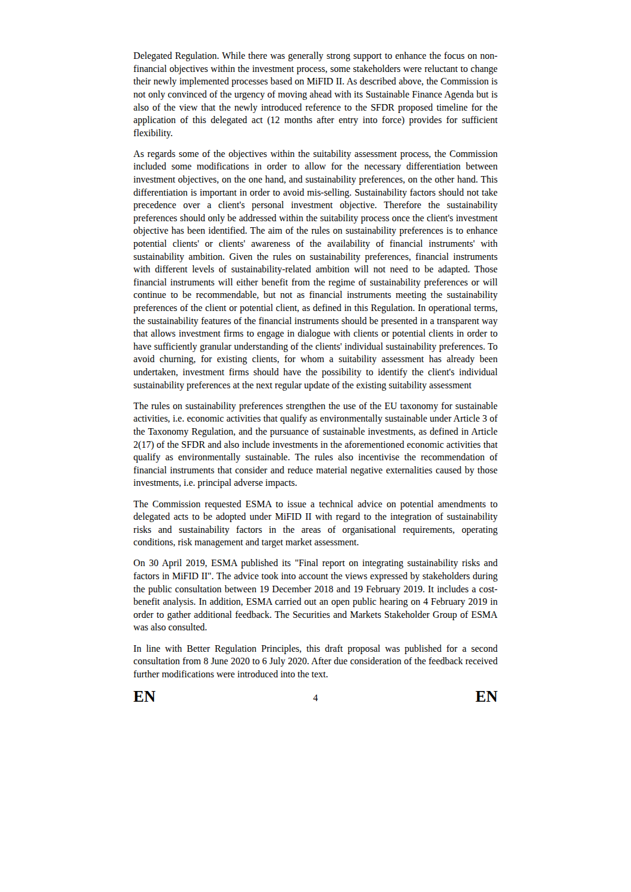Delegated Regulation. While there was generally strong support to enhance the focus on non-financial objectives within the investment process, some stakeholders were reluctant to change their newly implemented processes based on MiFID II. As described above, the Commission is not only convinced of the urgency of moving ahead with its Sustainable Finance Agenda but is also of the view that the newly introduced reference to the SFDR proposed timeline for the application of this delegated act (12 months after entry into force) provides for sufficient flexibility.
As regards some of the objectives within the suitability assessment process, the Commission included some modifications in order to allow for the necessary differentiation between investment objectives, on the one hand, and sustainability preferences, on the other hand. This differentiation is important in order to avoid mis-selling. Sustainability factors should not take precedence over a client's personal investment objective. Therefore the sustainability preferences should only be addressed within the suitability process once the client's investment objective has been identified. The aim of the rules on sustainability preferences is to enhance potential clients' or clients' awareness of the availability of financial instruments' with sustainability ambition. Given the rules on sustainability preferences, financial instruments with different levels of sustainability-related ambition will not need to be adapted. Those financial instruments will either benefit from the regime of sustainability preferences or will continue to be recommendable, but not as financial instruments meeting the sustainability preferences of the client or potential client, as defined in this Regulation. In operational terms, the sustainability features of the financial instruments should be presented in a transparent way that allows investment firms to engage in dialogue with clients or potential clients in order to have sufficiently granular understanding of the clients' individual sustainability preferences. To avoid churning, for existing clients, for whom a suitability assessment has already been undertaken, investment firms should have the possibility to identify the client's individual sustainability preferences at the next regular update of the existing suitability assessment
The rules on sustainability preferences strengthen the use of the EU taxonomy for sustainable activities, i.e. economic activities that qualify as environmentally sustainable under Article 3 of the Taxonomy Regulation, and the pursuance of sustainable investments, as defined in Article 2(17) of the SFDR and also include investments in the aforementioned economic activities that qualify as environmentally sustainable. The rules also incentivise the recommendation of financial instruments that consider and reduce material negative externalities caused by those investments, i.e. principal adverse impacts.
The Commission requested ESMA to issue a technical advice on potential amendments to delegated acts to be adopted under MiFID II with regard to the integration of sustainability risks and sustainability factors in the areas of organisational requirements, operating conditions, risk management and target market assessment.
On 30 April 2019, ESMA published its "Final report on integrating sustainability risks and factors in MiFID II". The advice took into account the views expressed by stakeholders during the public consultation between 19 December 2018 and 19 February 2019. It includes a cost-benefit analysis. In addition, ESMA carried out an open public hearing on 4 February 2019 in order to gather additional feedback. The Securities and Markets Stakeholder Group of ESMA was also consulted.
In line with Better Regulation Principles, this draft proposal was published for a second consultation from 8 June 2020 to 6 July 2020. After due consideration of the feedback received further modifications were introduced into the text.
EN
4
EN